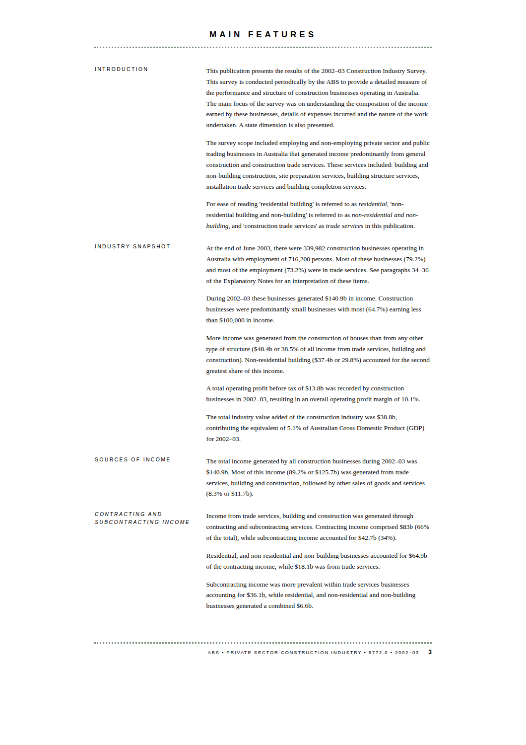Main Features
| Introduction | This publication presents the results of the 2002–03 Construction Industry Survey. This survey is conducted periodically by the ABS to provide a detailed measure of the performance and structure of construction businesses operating in Australia. The main focus of the survey was on understanding the composition of the income earned by these businesses, details of expenses incurred and the nature of the work undertaken. A state dimension is also presented. The survey scope included employing and non-employing private sector and public trading businesses in Australia that generated income predominantly from general construction and construction trade services. These services included: building and non-building construction, site preparation services, building structure services, installation trade services and building completion services. For ease of reading 'residential building' is referred to as residential , 'non-residential building and non-building' is referred to as non-residential and non-building , and 'construction trade services' as trade services in this publication. |
| Industry snapshot | At the end of June 2003, there were 339,982 construction businesses operating in Australia with employment of 716,200 persons. Most of these businesses (79.2%) and most of the employment (73.2%) were in trade services. See paragraphs 34–36 of the Explanatory Notes for an interpretation of these items. During 2002–03 these businesses generated $140.9b in income. Construction businesses were predominantly small businesses with most (64.7%) earning less than $100,000 in income. More income was generated from the construction of houses than from any other type of structure ($48.4b or 38.5% of all income from trade services, building and construction). Non-residential building ($37.4b or 29.8%) accounted for the second greatest share of this income. A total operating profit before tax of $13.8b was recorded by construction businesses in 2002–03, resulting in an overall operating profit margin of 10.1%. The total industry value added of the construction industry was $38.8b, contributing the equivalent of 5.1% of Australian Gross Domestic Product (GDP) for 2002–03. |
| Sources of income | The total income generated by all construction businesses during 2002–03 was $140.9b. Most of this income (89.2% or $125.7b) was generated from trade services, building and construction, followed by other sales of goods and services (8.3% or $11.7b). |
| Contracting and subcontracting income | Income from trade services, building and construction was generated through contracting and subcontracting services. Contracting income comprised $83b (66% of the total), while subcontracting income accounted for $42.7b (34%). Residential, and non-residential and non-building businesses accounted for $64.9b of the contracting income, while $18.1b was from trade services. Subcontracting income was more prevalent within trade services businesses accounting for $36.1b, while residential, and non-residential and non-building businesses generated a combined $6.6b. |
ABS • PRIVATE SECTOR CONSTRUCTION INDUSTRY • 8772.0 • 2002–03 3